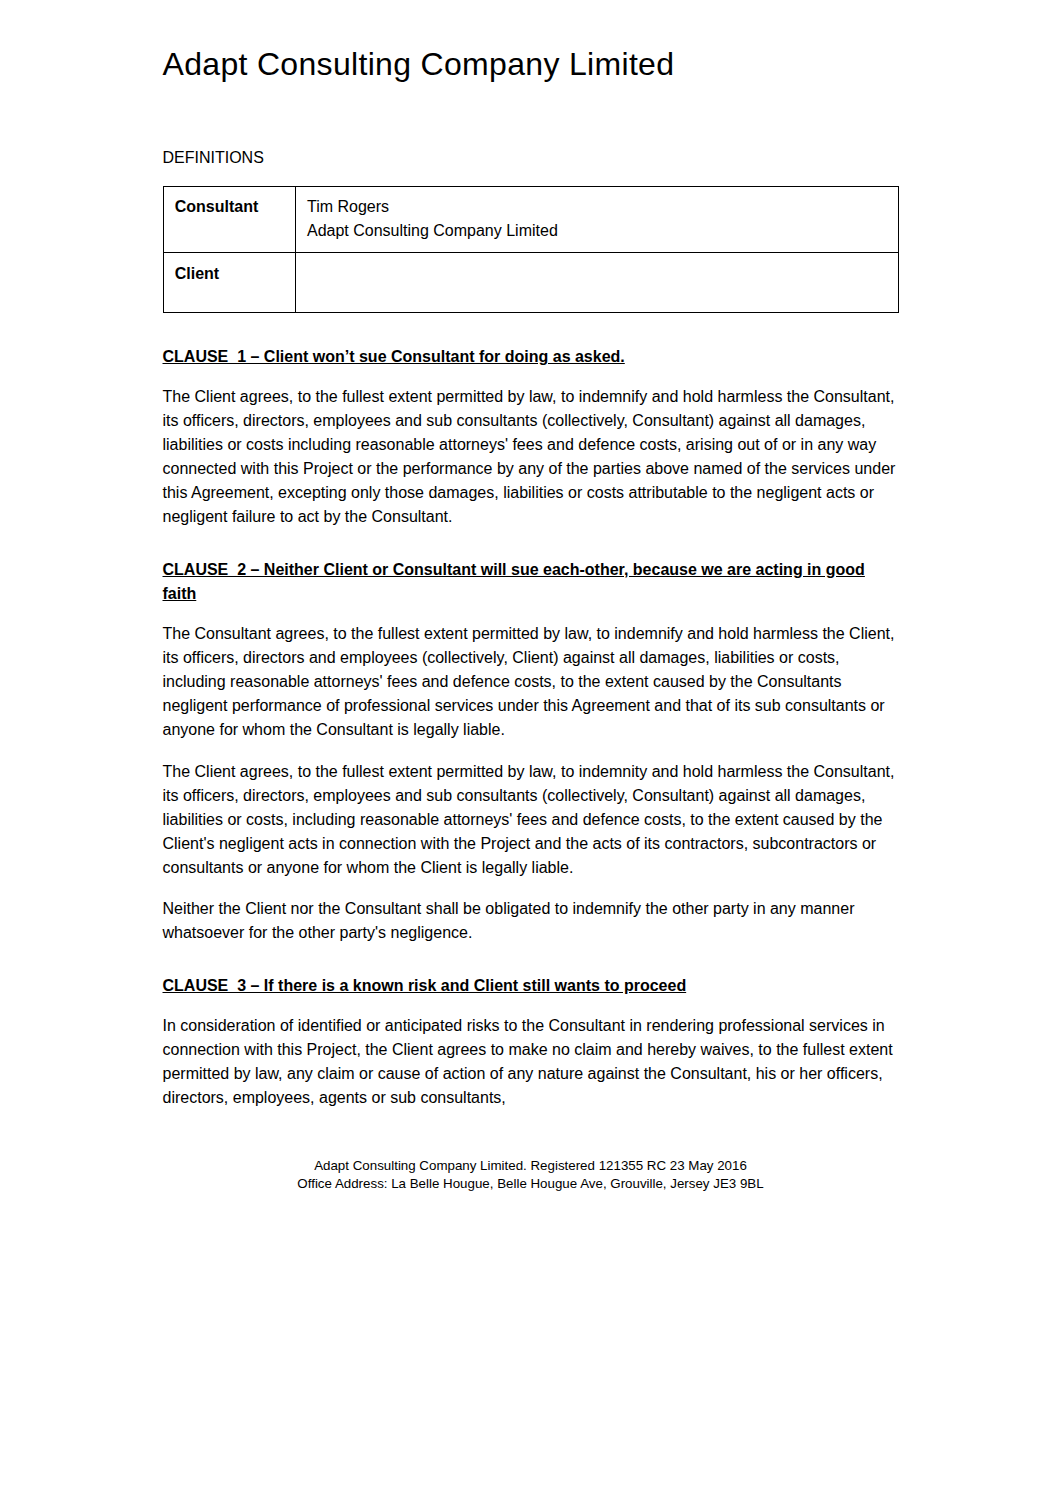Adapt Consulting Company Limited
DEFINITIONS
| Consultant | Tim Rogers Adapt Consulting Company Limited |
| Client | |
CLAUSE 1 – Client won’t sue Consultant for doing as asked.
The Client agrees, to the fullest extent permitted by law, to indemnify and hold harmless the Consultant, its officers, directors, employees and sub consultants (collectively, Consultant) against all damages, liabilities or costs including reasonable attorneys' fees and defence costs, arising out of or in any way connected with this Project or the performance by any of the parties above named of the services under this Agreement, excepting only those damages, liabilities or costs attributable to the negligent acts or negligent failure to act by the Consultant.
CLAUSE 2 – Neither Client or Consultant will sue each-other, because we are acting in good faith
The Consultant agrees, to the fullest extent permitted by law, to indemnify and hold harmless the Client, its officers, directors and employees (collectively, Client) against all damages, liabilities or costs, including reasonable attorneys' fees and defence costs, to the extent caused by the Consultants negligent performance of professional services under this Agreement and that of its sub consultants or anyone for whom the Consultant is legally liable.
The Client agrees, to the fullest extent permitted by law, to indemnity and hold harmless the Consultant, its officers, directors, employees and sub consultants (collectively, Consultant) against all damages, liabilities or costs, including reasonable attorneys' fees and defence costs, to the extent caused by the Client's negligent acts in connection with the Project and the acts of its contractors, subcontractors or consultants or anyone for whom the Client is legally liable.
Neither the Client nor the Consultant shall be obligated to indemnify the other party in any manner whatsoever for the other party's negligence.
CLAUSE 3 – If there is a known risk and Client still wants to proceed
In consideration of identified or anticipated risks to the Consultant in rendering professional services in connection with this Project, the Client agrees to make no claim and hereby waives, to the fullest extent permitted by law, any claim or cause of action of any nature against the Consultant, his or her officers, directors, employees, agents or sub consultants,
Adapt Consulting Company Limited. Registered 121355 RC 23 May 2016
Office Address: La Belle Hougue, Belle Hougue Ave, Grouville, Jersey JE3 9BL